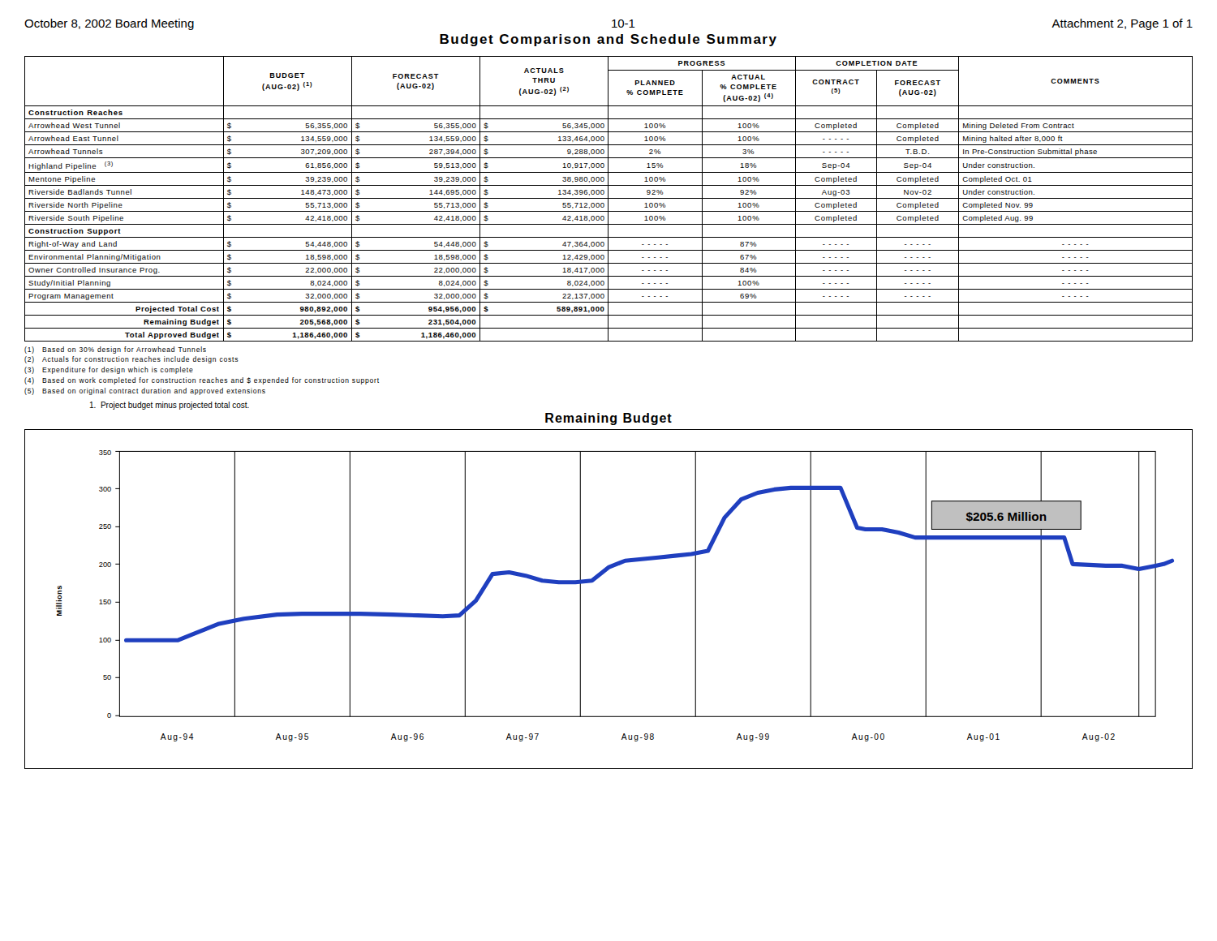October 8, 2002 Board Meeting
10-1
Attachment 2, Page 1 of 1
Budget Comparison and Schedule Summary
| | BUDGET (AUG-02) (1) | FORECAST (AUG-02) | ACTUALS THRU (AUG-02) (2) | PROGRESS | COMPLETION DATE | COMMENTS |
| --- | --- | --- | --- | --- | --- | --- |
| PLANNED % COMPLETE | ACTUAL % COMPLETE (AUG-02) (4) | CONTRACT (5) | FORECAST (AUG-02) |
| Construction Reaches | | | | | | | | |
| Arrowhead West Tunnel | $ 56,355,000 | $ 56,355,000 | $ 56,345,000 | 100% | 100% | Completed | Completed | Mining Deleted From Contract |
| Arrowhead East Tunnel | $ 134,559,000 | $ 134,559,000 | $ 133,464,000 | 100% | 100% | - - - - - | Completed | Mining halted after 8,000 ft |
| Arrowhead Tunnels | $ 307,209,000 | $ 287,394,000 | $ 9,288,000 | 2% | 3% | - - - - - | T.B.D. | In Pre-Construction Submittal phase |
| Highland Pipeline (3) | $ 61,856,000 | $ 59,513,000 | $ 10,917,000 | 15% | 18% | Sep-04 | Sep-04 | Under construction. |
| Mentone Pipeline | $ 39,239,000 | $ 39,239,000 | $ 38,980,000 | 100% | 100% | Completed | Completed | Completed Oct. 01 |
| Riverside Badlands Tunnel | $ 148,473,000 | $ 144,695,000 | $ 134,396,000 | 92% | 92% | Aug-03 | Nov-02 | Under construction. |
| Riverside North Pipeline | $ 55,713,000 | $ 55,713,000 | $ 55,712,000 | 100% | 100% | Completed | Completed | Completed Nov. 99 |
| Riverside South Pipeline | $ 42,418,000 | $ 42,418,000 | $ 42,418,000 | 100% | 100% | Completed | Completed | Completed Aug. 99 |
| Construction Support | | | | | | | | |
| Right-of-Way and Land | $ 54,448,000 | $ 54,448,000 | $ 47,364,000 | - - - - - | 87% | - - - - - | - - - - - | - - - - - |
| Environmental Planning/Mitigation | $ 18,598,000 | $ 18,598,000 | $ 12,429,000 | - - - - - | 67% | - - - - - | - - - - - | - - - - - |
| Owner Controlled Insurance Prog. | $ 22,000,000 | $ 22,000,000 | $ 18,417,000 | - - - - - | 84% | - - - - - | - - - - - | - - - - - |
| Study/Initial Planning | $ 8,024,000 | $ 8,024,000 | $ 8,024,000 | - - - - - | 100% | - - - - - | - - - - - | - - - - - |
| Program Management | $ 32,000,000 | $ 32,000,000 | $ 22,137,000 | - - - - - | 69% | - - - - - | - - - - - | - - - - - |
| Projected Total Cost | $ 980,892,000 | $ 954,956,000 | $ 589,891,000 | | | | | |
| Remaining Budget | $ 205,568,000 | $ 231,504,000 | | | | | | |
| Total Approved Budget | $ 1,186,460,000 | $ 1,186,460,000 | | | | | | |
(1) Based on 30% design for Arrowhead Tunnels
(2) Actuals for construction reaches include design costs
(3) Expenditure for design which is complete
(4) Based on work completed for construction reaches and $ expended for construction support
(5) Based on original contract duration and approved extensions
1. Project budget minus projected total cost.
Remaining Budget
Millions 350 300 250 200 150 100 50 0 $205.6 Million Aug-94 Aug-95 Aug-96 Aug-97 Aug-98 Aug-99 Aug-00 Aug-01 Aug-02